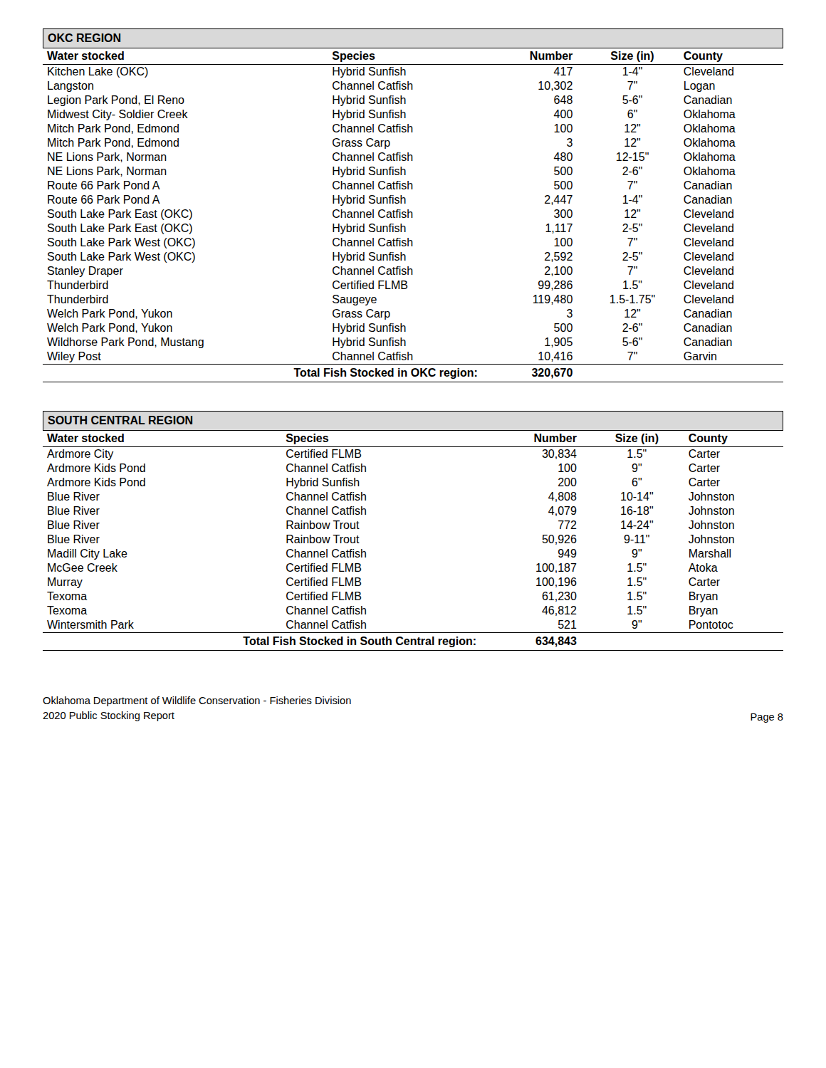OKC REGION
| Water stocked | Species | Number | Size (in) | County |
| --- | --- | --- | --- | --- |
| Kitchen Lake (OKC) | Hybrid Sunfish | 417 | 1-4" | Cleveland |
| Langston | Channel Catfish | 10,302 | 7" | Logan |
| Legion Park Pond, El Reno | Hybrid Sunfish | 648 | 5-6" | Canadian |
| Midwest City- Soldier Creek | Hybrid Sunfish | 400 | 6" | Oklahoma |
| Mitch Park Pond, Edmond | Channel Catfish | 100 | 12" | Oklahoma |
| Mitch Park Pond, Edmond | Grass Carp | 3 | 12" | Oklahoma |
| NE Lions Park, Norman | Channel Catfish | 480 | 12-15" | Oklahoma |
| NE Lions Park, Norman | Hybrid Sunfish | 500 | 2-6" | Oklahoma |
| Route 66 Park Pond A | Channel Catfish | 500 | 7" | Canadian |
| Route 66 Park Pond A | Hybrid Sunfish | 2,447 | 1-4" | Canadian |
| South Lake Park East (OKC) | Channel Catfish | 300 | 12" | Cleveland |
| South Lake Park East (OKC) | Hybrid Sunfish | 1,117 | 2-5" | Cleveland |
| South Lake Park West (OKC) | Channel Catfish | 100 | 7" | Cleveland |
| South Lake Park West (OKC) | Hybrid Sunfish | 2,592 | 2-5" | Cleveland |
| Stanley Draper | Channel Catfish | 2,100 | 7" | Cleveland |
| Thunderbird | Certified FLMB | 99,286 | 1.5" | Cleveland |
| Thunderbird | Saugeye | 119,480 | 1.5-1.75" | Cleveland |
| Welch Park Pond, Yukon | Grass Carp | 3 | 12" | Canadian |
| Welch Park Pond, Yukon | Hybrid Sunfish | 500 | 2-6" | Canadian |
| Wildhorse Park Pond, Mustang | Hybrid Sunfish | 1,905 | 5-6" | Canadian |
| Wiley Post | Channel Catfish | 10,416 | 7" | Garvin |
| Total Fish Stocked in OKC region: | 320,670 | | |
SOUTH CENTRAL REGION
| Water stocked | Species | Number | Size (in) | County |
| --- | --- | --- | --- | --- |
| Ardmore City | Certified FLMB | 30,834 | 1.5" | Carter |
| Ardmore Kids Pond | Channel Catfish | 100 | 9" | Carter |
| Ardmore Kids Pond | Hybrid Sunfish | 200 | 6" | Carter |
| Blue River | Channel Catfish | 4,808 | 10-14" | Johnston |
| Blue River | Channel Catfish | 4,079 | 16-18" | Johnston |
| Blue River | Rainbow Trout | 772 | 14-24" | Johnston |
| Blue River | Rainbow Trout | 50,926 | 9-11" | Johnston |
| Madill City Lake | Channel Catfish | 949 | 9" | Marshall |
| McGee Creek | Certified FLMB | 100,187 | 1.5" | Atoka |
| Murray | Certified FLMB | 100,196 | 1.5" | Carter |
| Texoma | Certified FLMB | 61,230 | 1.5" | Bryan |
| Texoma | Channel Catfish | 46,812 | 1.5" | Bryan |
| Wintersmith Park | Channel Catfish | 521 | 9" | Pontotoc |
| Total Fish Stocked in South Central region: | 634,843 | | |
Oklahoma Department of Wildlife Conservation - Fisheries Division
2020 Public Stocking Report
Page 8